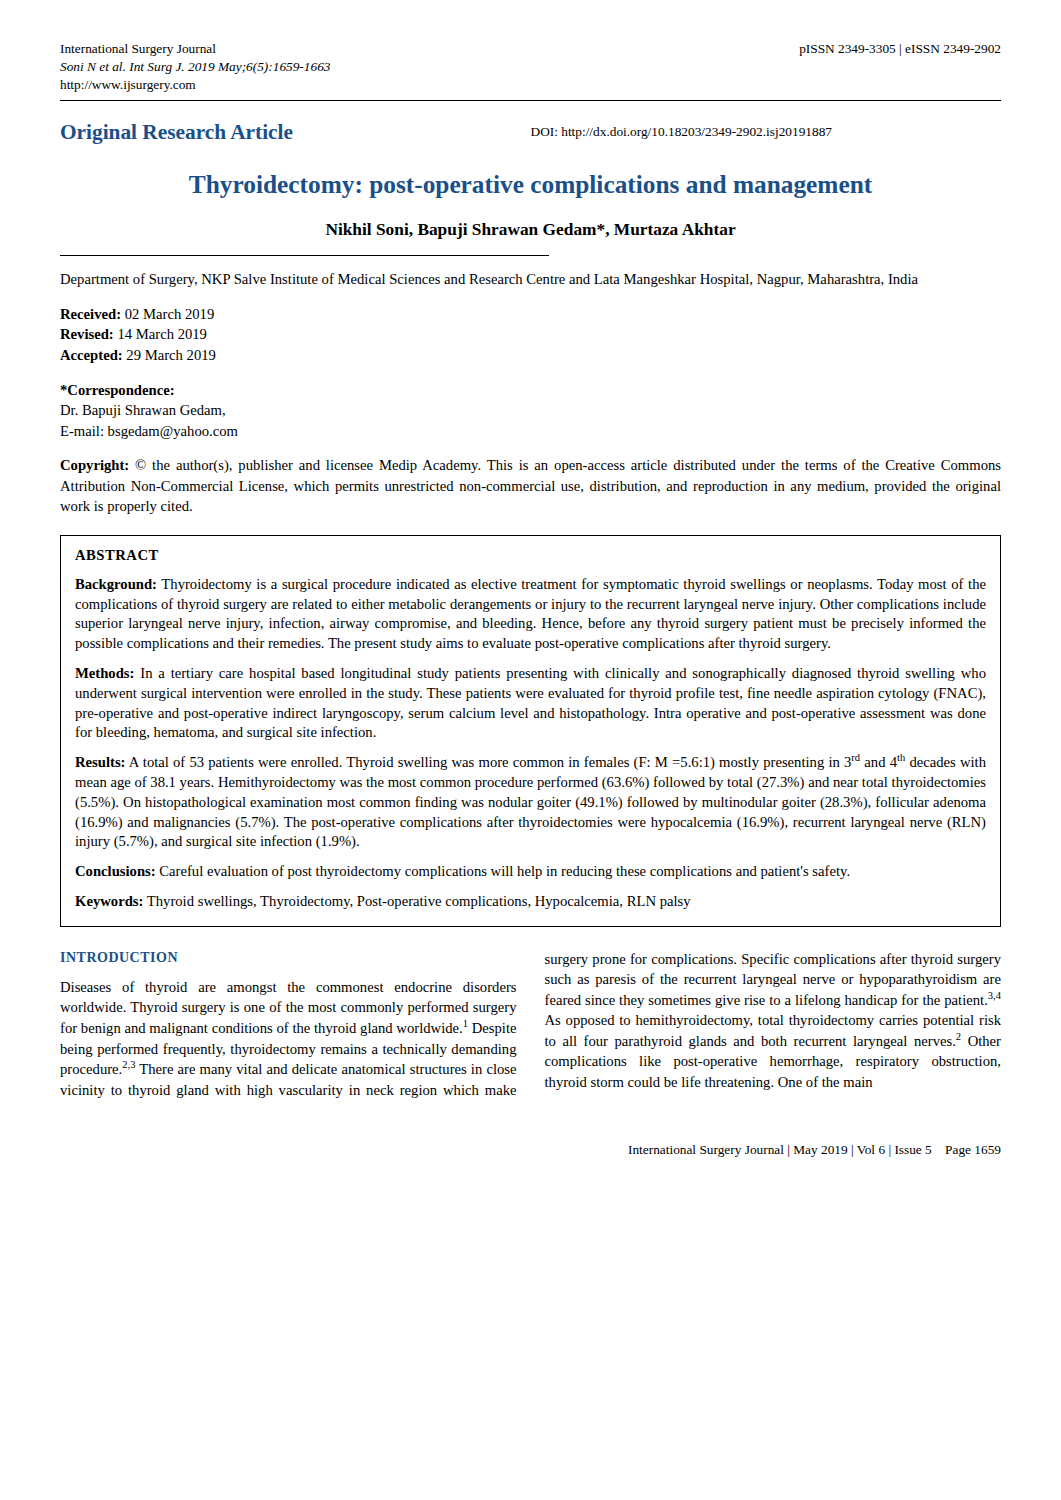International Surgery Journal
Soni N et al. Int Surg J. 2019 May;6(5):1659-1663
http://www.ijsurgery.com
pISSN 2349-3305 | eISSN 2349-2902
Original Research Article DOI: http://dx.doi.org/10.18203/2349-2902.isj20191887
Thyroidectomy: post-operative complications and management
Nikhil Soni, Bapuji Shrawan Gedam*, Murtaza Akhtar
Department of Surgery, NKP Salve Institute of Medical Sciences and Research Centre and Lata Mangeshkar Hospital, Nagpur, Maharashtra, India
Received: 02 March 2019
Revised: 14 March 2019
Accepted: 29 March 2019
*Correspondence:
Dr. Bapuji Shrawan Gedam,
E-mail: bsgedam@yahoo.com
Copyright: © the author(s), publisher and licensee Medip Academy. This is an open-access article distributed under the terms of the Creative Commons Attribution Non-Commercial License, which permits unrestricted non-commercial use, distribution, and reproduction in any medium, provided the original work is properly cited.
ABSTRACT
Background: Thyroidectomy is a surgical procedure indicated as elective treatment for symptomatic thyroid swellings or neoplasms. Today most of the complications of thyroid surgery are related to either metabolic derangements or injury to the recurrent laryngeal nerve injury. Other complications include superior laryngeal nerve injury, infection, airway compromise, and bleeding. Hence, before any thyroid surgery patient must be precisely informed the possible complications and their remedies. The present study aims to evaluate post-operative complications after thyroid surgery.
Methods: In a tertiary care hospital based longitudinal study patients presenting with clinically and sonographically diagnosed thyroid swelling who underwent surgical intervention were enrolled in the study. These patients were evaluated for thyroid profile test, fine needle aspiration cytology (FNAC), pre-operative and post-operative indirect laryngoscopy, serum calcium level and histopathology. Intra operative and post-operative assessment was done for bleeding, hematoma, and surgical site infection.
Results: A total of 53 patients were enrolled. Thyroid swelling was more common in females (F: M =5.6:1) mostly presenting in 3rd and 4th decades with mean age of 38.1 years. Hemithyroidectomy was the most common procedure performed (63.6%) followed by total (27.3%) and near total thyroidectomies (5.5%). On histopathological examination most common finding was nodular goiter (49.1%) followed by multinodular goiter (28.3%), follicular adenoma (16.9%) and malignancies (5.7%). The post-operative complications after thyroidectomies were hypocalcemia (16.9%), recurrent laryngeal nerve (RLN) injury (5.7%), and surgical site infection (1.9%).
Conclusions: Careful evaluation of post thyroidectomy complications will help in reducing these complications and patient's safety.
Keywords: Thyroid swellings, Thyroidectomy, Post-operative complications, Hypocalcemia, RLN palsy
INTRODUCTION
Diseases of thyroid are amongst the commonest endocrine disorders worldwide. Thyroid surgery is one of the most commonly performed surgery for benign and malignant conditions of the thyroid gland worldwide.1 Despite being performed frequently, thyroidectomy remains a technically demanding procedure.2,3 There are many vital and delicate anatomical structures in close vicinity to thyroid gland with high vascularity in neck region which make surgery prone for complications. Specific complications after thyroid surgery such as paresis of the recurrent laryngeal nerve or hypoparathyroidism are feared since they sometimes give rise to a lifelong handicap for the patient.3,4 As opposed to hemithyroidectomy, total thyroidectomy carries potential risk to all four parathyroid glands and both recurrent laryngeal nerves.2 Other complications like post-operative hemorrhage, respiratory obstruction, thyroid storm could be life threatening. One of the main
International Surgery Journal | May 2019 | Vol 6 | Issue 5 Page 1659